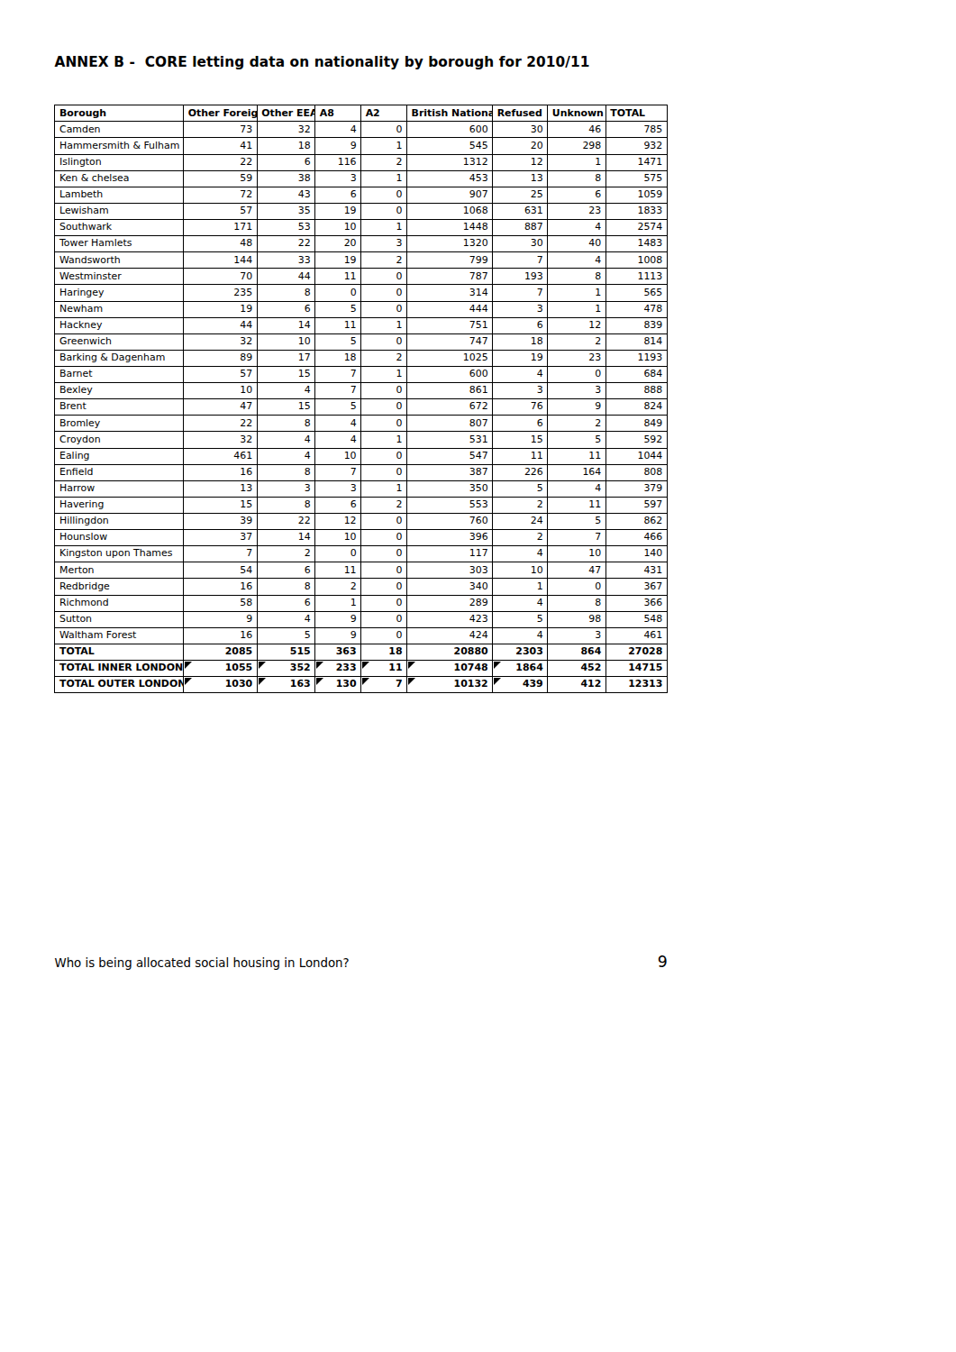ANNEX B - CORE letting data on nationality by borough for 2010/11
| Borough | Other Foreign | Other EEA | A8 | A2 | British Nationals | Refused | Unknown | TOTAL |
| --- | --- | --- | --- | --- | --- | --- | --- | --- |
| Camden | 73 | 32 | 4 | 0 | 600 | 30 | 46 | 785 |
| Hammersmith & Fulham | 41 | 18 | 9 | 1 | 545 | 20 | 298 | 932 |
| Islington | 22 | 6 | 116 | 2 | 1312 | 12 | 1 | 1471 |
| Ken & chelsea | 59 | 38 | 3 | 1 | 453 | 13 | 8 | 575 |
| Lambeth | 72 | 43 | 6 | 0 | 907 | 25 | 6 | 1059 |
| Lewisham | 57 | 35 | 19 | 0 | 1068 | 631 | 23 | 1833 |
| Southwark | 171 | 53 | 10 | 1 | 1448 | 887 | 4 | 2574 |
| Tower Hamlets | 48 | 22 | 20 | 3 | 1320 | 30 | 40 | 1483 |
| Wandsworth | 144 | 33 | 19 | 2 | 799 | 7 | 4 | 1008 |
| Westminster | 70 | 44 | 11 | 0 | 787 | 193 | 8 | 1113 |
| Haringey | 235 | 8 | 0 | 0 | 314 | 7 | 1 | 565 |
| Newham | 19 | 6 | 5 | 0 | 444 | 3 | 1 | 478 |
| Hackney | 44 | 14 | 11 | 1 | 751 | 6 | 12 | 839 |
| Greenwich | 32 | 10 | 5 | 0 | 747 | 18 | 2 | 814 |
| Barking & Dagenham | 89 | 17 | 18 | 2 | 1025 | 19 | 23 | 1193 |
| Barnet | 57 | 15 | 7 | 1 | 600 | 4 | 0 | 684 |
| Bexley | 10 | 4 | 7 | 0 | 861 | 3 | 3 | 888 |
| Brent | 47 | 15 | 5 | 0 | 672 | 76 | 9 | 824 |
| Bromley | 22 | 8 | 4 | 0 | 807 | 6 | 2 | 849 |
| Croydon | 32 | 4 | 4 | 1 | 531 | 15 | 5 | 592 |
| Ealing | 461 | 4 | 10 | 0 | 547 | 11 | 11 | 1044 |
| Enfield | 16 | 8 | 7 | 0 | 387 | 226 | 164 | 808 |
| Harrow | 13 | 3 | 3 | 1 | 350 | 5 | 4 | 379 |
| Havering | 15 | 8 | 6 | 2 | 553 | 2 | 11 | 597 |
| Hillingdon | 39 | 22 | 12 | 0 | 760 | 24 | 5 | 862 |
| Hounslow | 37 | 14 | 10 | 0 | 396 | 2 | 7 | 466 |
| Kingston upon Thames | 7 | 2 | 0 | 0 | 117 | 4 | 10 | 140 |
| Merton | 54 | 6 | 11 | 0 | 303 | 10 | 47 | 431 |
| Redbridge | 16 | 8 | 2 | 0 | 340 | 1 | 0 | 367 |
| Richmond | 58 | 6 | 1 | 0 | 289 | 4 | 8 | 366 |
| Sutton | 9 | 4 | 9 | 0 | 423 | 5 | 98 | 548 |
| Waltham Forest | 16 | 5 | 9 | 0 | 424 | 4 | 3 | 461 |
| TOTAL | 2085 | 515 | 363 | 18 | 20880 | 2303 | 864 | 27028 |
| TOTAL INNER LONDON | 1055 | 352 | 233 | 11 | 10748 | 1864 | 452 | 14715 |
| TOTAL OUTER LONDON | 1030 | 163 | 130 | 7 | 10132 | 439 | 412 | 12313 |
Who is being allocated social housing in London?
9